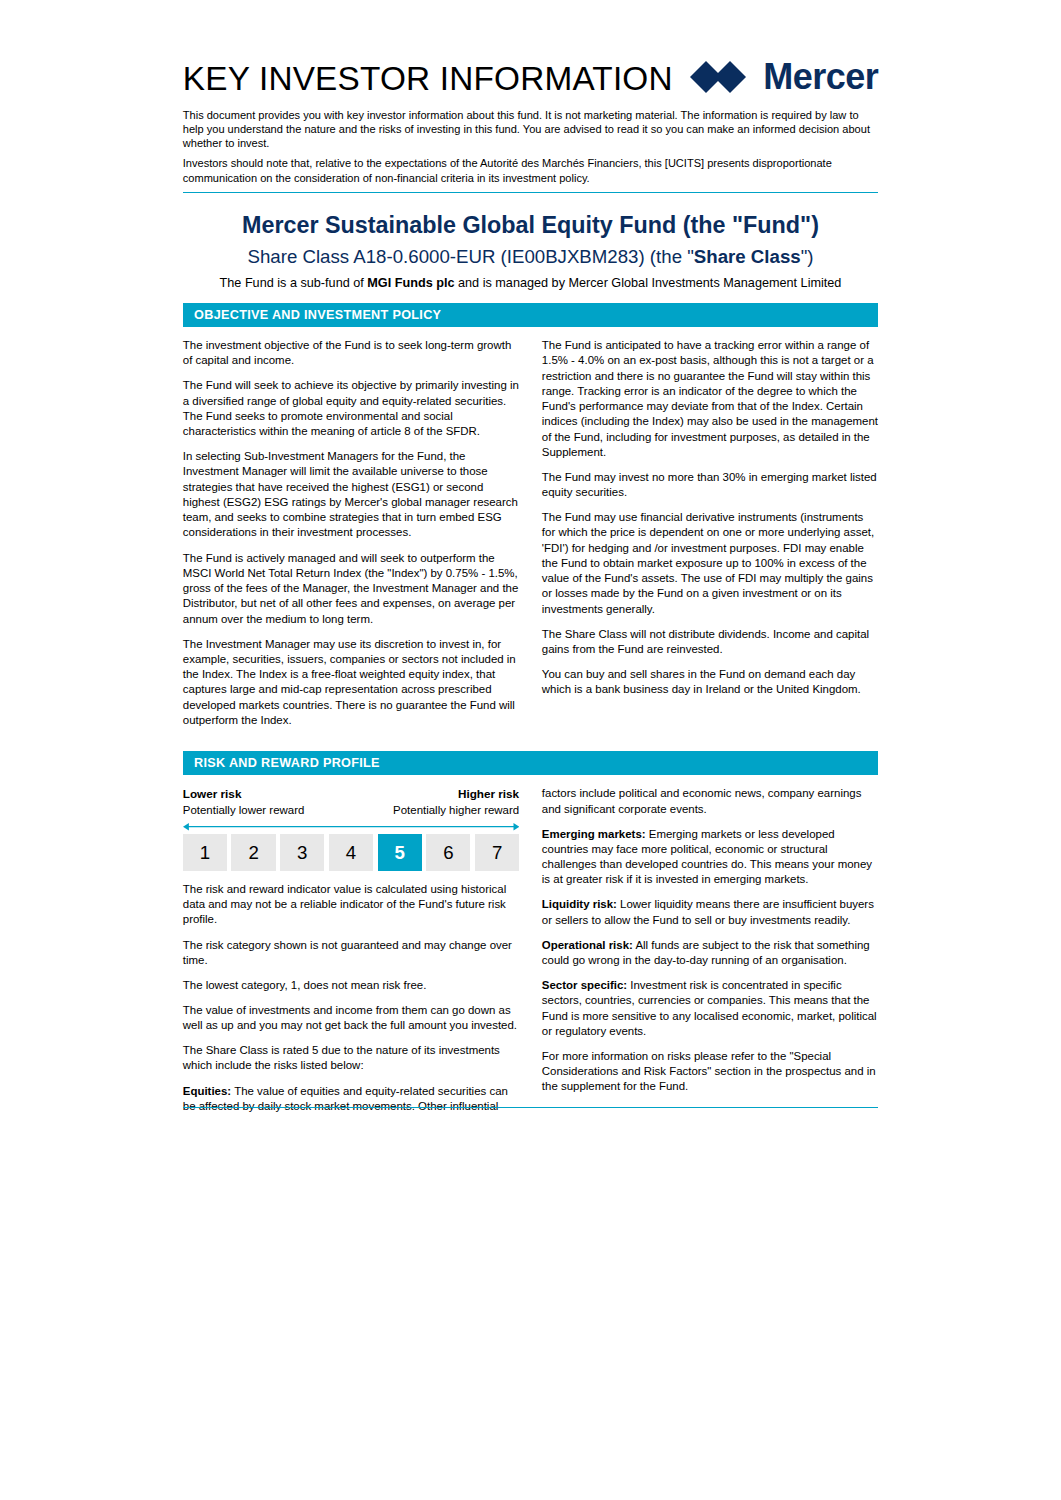KEY INVESTOR INFORMATION
Mercer
This document provides you with key investor information about this fund. It is not marketing material. The information is required by law to help you understand the nature and the risks of investing in this fund. You are advised to read it so you can make an informed decision about whether to invest.
Investors should note that, relative to the expectations of the Autorité des Marchés Financiers, this [UCITS] presents disproportionate communication on the consideration of non-financial criteria in its investment policy.
Mercer Sustainable Global Equity Fund (the "Fund")
Share Class A18-0.6000-EUR (IE00BJXBM283) (the "Share Class")
The Fund is a sub-fund of MGI Funds plc and is managed by Mercer Global Investments Management Limited
OBJECTIVE AND INVESTMENT POLICY
The investment objective of the Fund is to seek long-term growth of capital and income.
The Fund will seek to achieve its objective by primarily investing in a diversified range of global equity and equity-related securities. The Fund seeks to promote environmental and social characteristics within the meaning of article 8 of the SFDR.
In selecting Sub-Investment Managers for the Fund, the Investment Manager will limit the available universe to those strategies that have received the highest (ESG1) or second highest (ESG2) ESG ratings by Mercer's global manager research team, and seeks to combine strategies that in turn embed ESG considerations in their investment processes.
The Fund is actively managed and will seek to outperform the MSCI World Net Total Return Index (the "Index") by 0.75% - 1.5%, gross of the fees of the Manager, the Investment Manager and the Distributor, but net of all other fees and expenses, on average per annum over the medium to long term.
The Investment Manager may use its discretion to invest in, for example, securities, issuers, companies or sectors not included in the Index. The Index is a free-float weighted equity index, that captures large and mid-cap representation across prescribed developed markets countries. There is no guarantee the Fund will outperform the Index.
The Fund is anticipated to have a tracking error within a range of 1.5% - 4.0% on an ex-post basis, although this is not a target or a restriction and there is no guarantee the Fund will stay within this range. Tracking error is an indicator of the degree to which the Fund's performance may deviate from that of the Index. Certain indices (including the Index) may also be used in the management of the Fund, including for investment purposes, as detailed in the Supplement.
The Fund may invest no more than 30% in emerging market listed equity securities.
The Fund may use financial derivative instruments (instruments for which the price is dependent on one or more underlying asset, 'FDI') for hedging and /or investment purposes. FDI may enable the Fund to obtain market exposure up to 100% in excess of the value of the Fund's assets. The use of FDI may multiply the gains or losses made by the Fund on a given investment or on its investments generally.
The Share Class will not distribute dividends. Income and capital gains from the Fund are reinvested.
You can buy and sell shares in the Fund on demand each day which is a bank business day in Ireland or the United Kingdom.
RISK AND REWARD PROFILE
Lower risk Higher risk
Potentially lower reward Potentially higher reward
1
2
3
4
5
6
7
The risk and reward indicator value is calculated using historical data and may not be a reliable indicator of the Fund's future risk profile.
The risk category shown is not guaranteed and may change over time.
The lowest category, 1, does not mean risk free.
The value of investments and income from them can go down as well as up and you may not get back the full amount you invested.
The Share Class is rated 5 due to the nature of its investments which include the risks listed below:
Equities: The value of equities and equity-related securities can be affected by daily stock market movements. Other influential
factors include political and economic news, company earnings and significant corporate events.
Emerging markets: Emerging markets or less developed countries may face more political, economic or structural challenges than developed countries do. This means your money is at greater risk if it is invested in emerging markets.
Liquidity risk: Lower liquidity means there are insufficient buyers or sellers to allow the Fund to sell or buy investments readily.
Operational risk: All funds are subject to the risk that something could go wrong in the day-to-day running of an organisation.
Sector specific: Investment risk is concentrated in specific sectors, countries, currencies or companies. This means that the Fund is more sensitive to any localised economic, market, political or regulatory events.
For more information on risks please refer to the "Special Considerations and Risk Factors" section in the prospectus and in the supplement for the Fund.